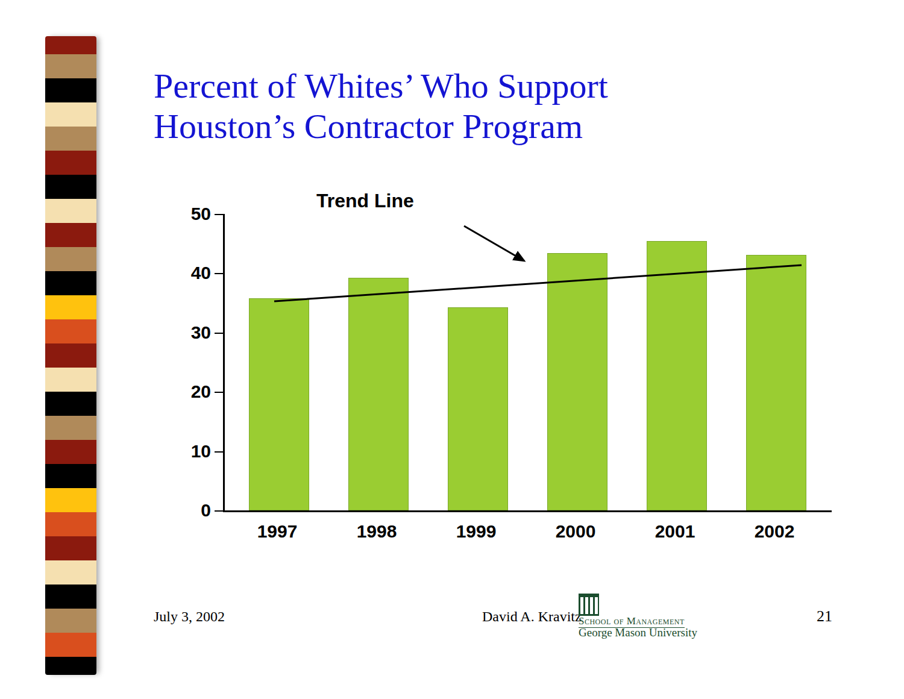Percent of Whites’ Who Support
Houston’s Contractor Program
Trend Line
0
10
20
30
40
50
1997
1998
1999
2000
2001
2002
July 3, 2002
David A. Kravitz
School of Management
George Mason University
21